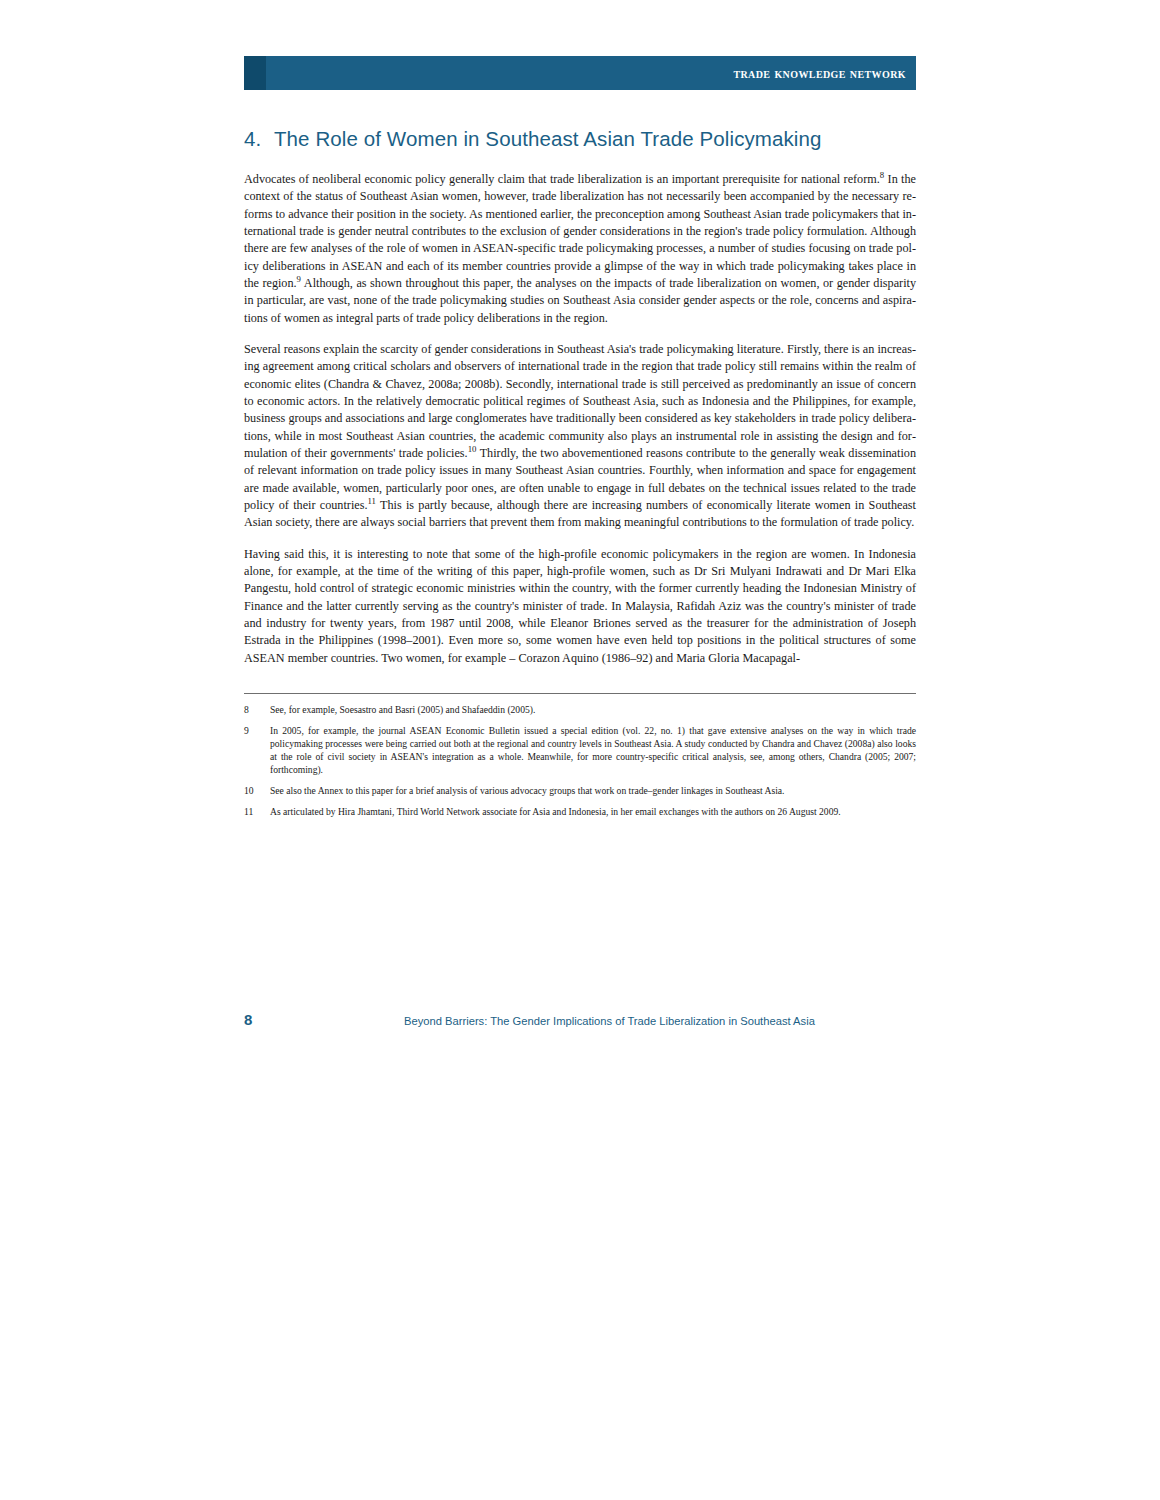trade knowledge network
4. The Role of Women in Southeast Asian Trade Policymaking
Advocates of neoliberal economic policy generally claim that trade liberalization is an important prerequisite for national reform.8 In the context of the status of Southeast Asian women, however, trade liberalization has not necessarily been accompanied by the necessary reforms to advance their position in the society. As mentioned earlier, the preconception among Southeast Asian trade policymakers that international trade is gender neutral contributes to the exclusion of gender considerations in the region's trade policy formulation. Although there are few analyses of the role of women in ASEAN-specific trade policymaking processes, a number of studies focusing on trade policy deliberations in ASEAN and each of its member countries provide a glimpse of the way in which trade policymaking takes place in the region.9 Although, as shown throughout this paper, the analyses on the impacts of trade liberalization on women, or gender disparity in particular, are vast, none of the trade policymaking studies on Southeast Asia consider gender aspects or the role, concerns and aspirations of women as integral parts of trade policy deliberations in the region.
Several reasons explain the scarcity of gender considerations in Southeast Asia's trade policymaking literature. Firstly, there is an increasing agreement among critical scholars and observers of international trade in the region that trade policy still remains within the realm of economic elites (Chandra & Chavez, 2008a; 2008b). Secondly, international trade is still perceived as predominantly an issue of concern to economic actors. In the relatively democratic political regimes of Southeast Asia, such as Indonesia and the Philippines, for example, business groups and associations and large conglomerates have traditionally been considered as key stakeholders in trade policy deliberations, while in most Southeast Asian countries, the academic community also plays an instrumental role in assisting the design and formulation of their governments' trade policies.10 Thirdly, the two abovementioned reasons contribute to the generally weak dissemination of relevant information on trade policy issues in many Southeast Asian countries. Fourthly, when information and space for engagement are made available, women, particularly poor ones, are often unable to engage in full debates on the technical issues related to the trade policy of their countries.11 This is partly because, although there are increasing numbers of economically literate women in Southeast Asian society, there are always social barriers that prevent them from making meaningful contributions to the formulation of trade policy.
Having said this, it is interesting to note that some of the high-profile economic policymakers in the region are women. In Indonesia alone, for example, at the time of the writing of this paper, high-profile women, such as Dr Sri Mulyani Indrawati and Dr Mari Elka Pangestu, hold control of strategic economic ministries within the country, with the former currently heading the Indonesian Ministry of Finance and the latter currently serving as the country's minister of trade. In Malaysia, Rafidah Aziz was the country's minister of trade and industry for twenty years, from 1987 until 2008, while Eleanor Briones served as the treasurer for the administration of Joseph Estrada in the Philippines (1998–2001). Even more so, some women have even held top positions in the political structures of some ASEAN member countries. Two women, for example – Corazon Aquino (1986–92) and Maria Gloria Macapagal-
8
See, for example, Soesastro and Basri (2005) and Shafaeddin (2005).
9
In 2005, for example, the journal ASEAN Economic Bulletin issued a special edition (vol. 22, no. 1) that gave extensive analyses on the way in which trade policymaking processes were being carried out both at the regional and country levels in Southeast Asia. A study conducted by Chandra and Chavez (2008a) also looks at the role of civil society in ASEAN's integration as a whole. Meanwhile, for more country-specific critical analysis, see, among others, Chandra (2005; 2007; forthcoming).
10
See also the Annex to this paper for a brief analysis of various advocacy groups that work on trade–gender linkages in Southeast Asia.
11
As articulated by Hira Jhamtani, Third World Network associate for Asia and Indonesia, in her email exchanges with the authors on 26 August 2009.
8
Beyond Barriers: The Gender Implications of Trade Liberalization in Southeast Asia